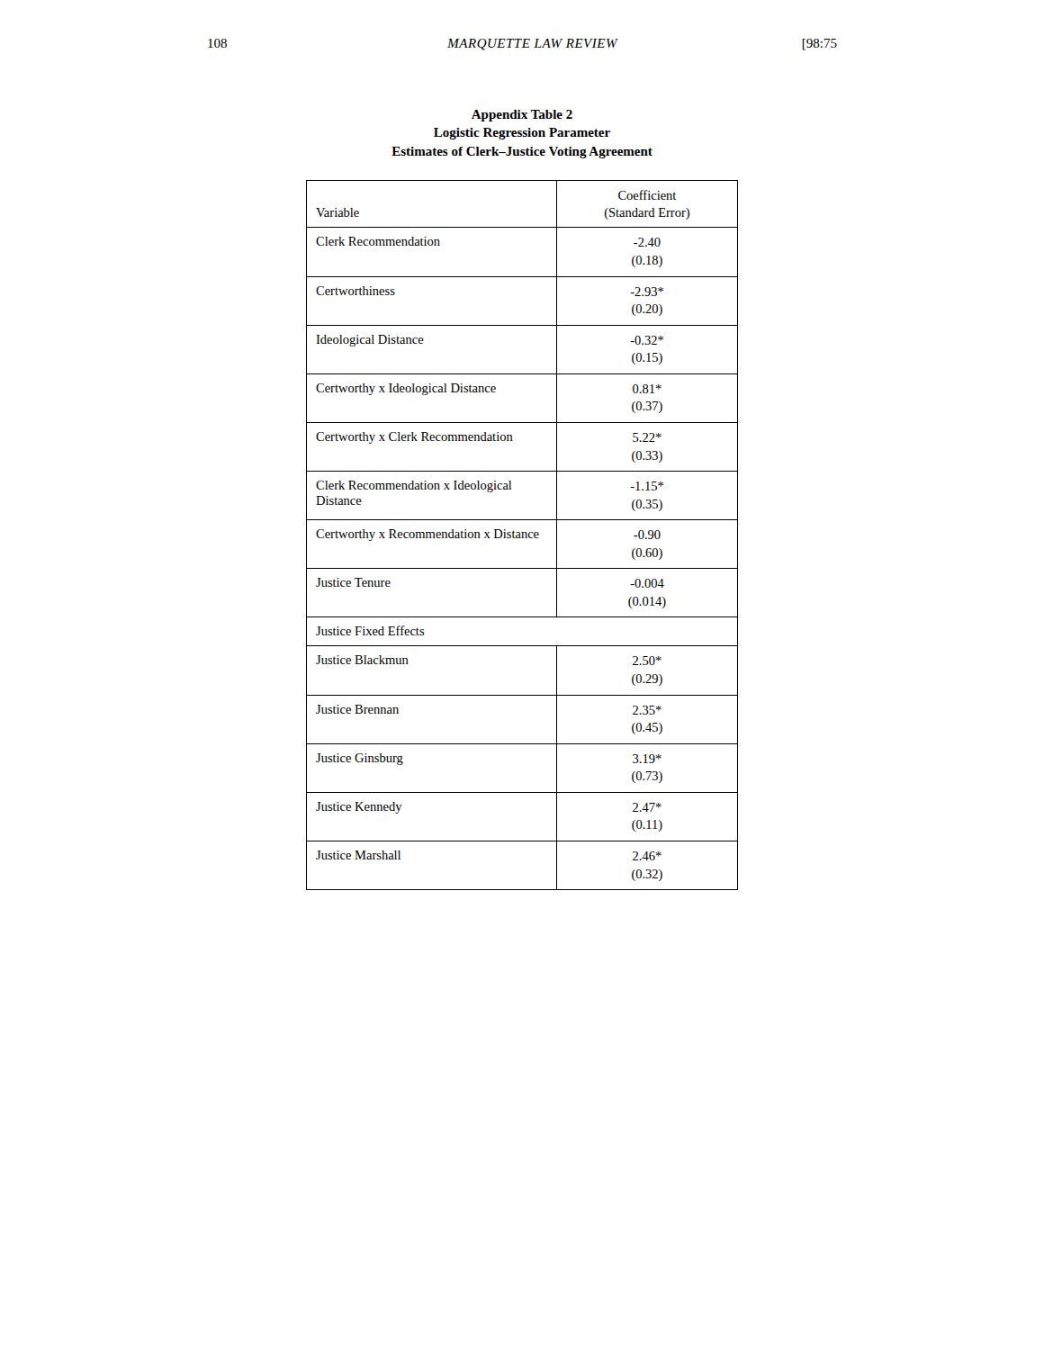108 MARQUETTE LAW REVIEW [98:75
Appendix Table 2
Logistic Regression Parameter
Estimates of Clerk–Justice Voting Agreement
| Variable | Coefficient (Standard Error) |
| --- | --- |
| Clerk Recommendation | -2.40 (0.18) |
| Certworthiness | -2.93* (0.20) |
| Ideological Distance | -0.32* (0.15) |
| Certworthy x Ideological Distance | 0.81* (0.37) |
| Certworthy x Clerk Recommendation | 5.22* (0.33) |
| Clerk Recommendation x Ideological Distance | -1.15* (0.35) |
| Certworthy x Recommendation x Distance | -0.90 (0.60) |
| Justice Tenure | -0.004 (0.014) |
| Justice Fixed Effects |
| Justice Blackmun | 2.50* (0.29) |
| Justice Brennan | 2.35* (0.45) |
| Justice Ginsburg | 3.19* (0.73) |
| Justice Kennedy | 2.47* (0.11) |
| Justice Marshall | 2.46* (0.32) |